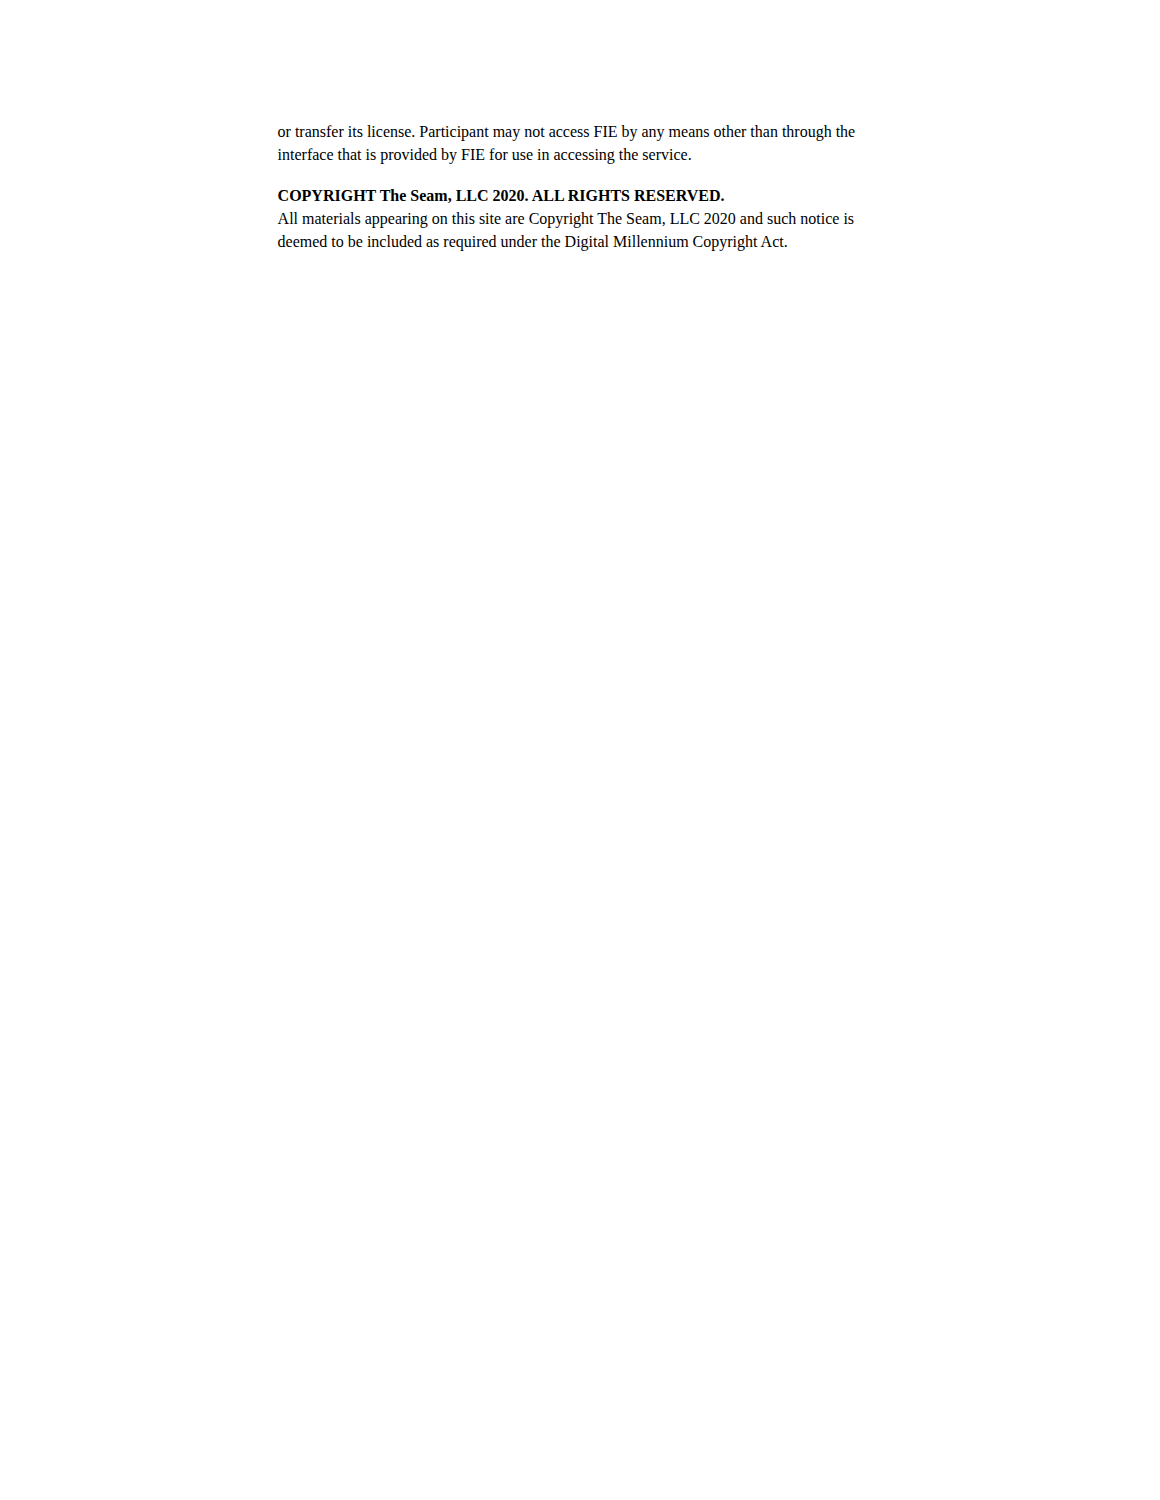or transfer its license. Participant may not access FIE by any means other than through the interface that is provided by FIE for use in accessing the service.
COPYRIGHT The Seam, LLC 2020. ALL RIGHTS RESERVED.
All materials appearing on this site are Copyright The Seam, LLC 2020 and such notice is deemed to be included as required under the Digital Millennium Copyright Act.